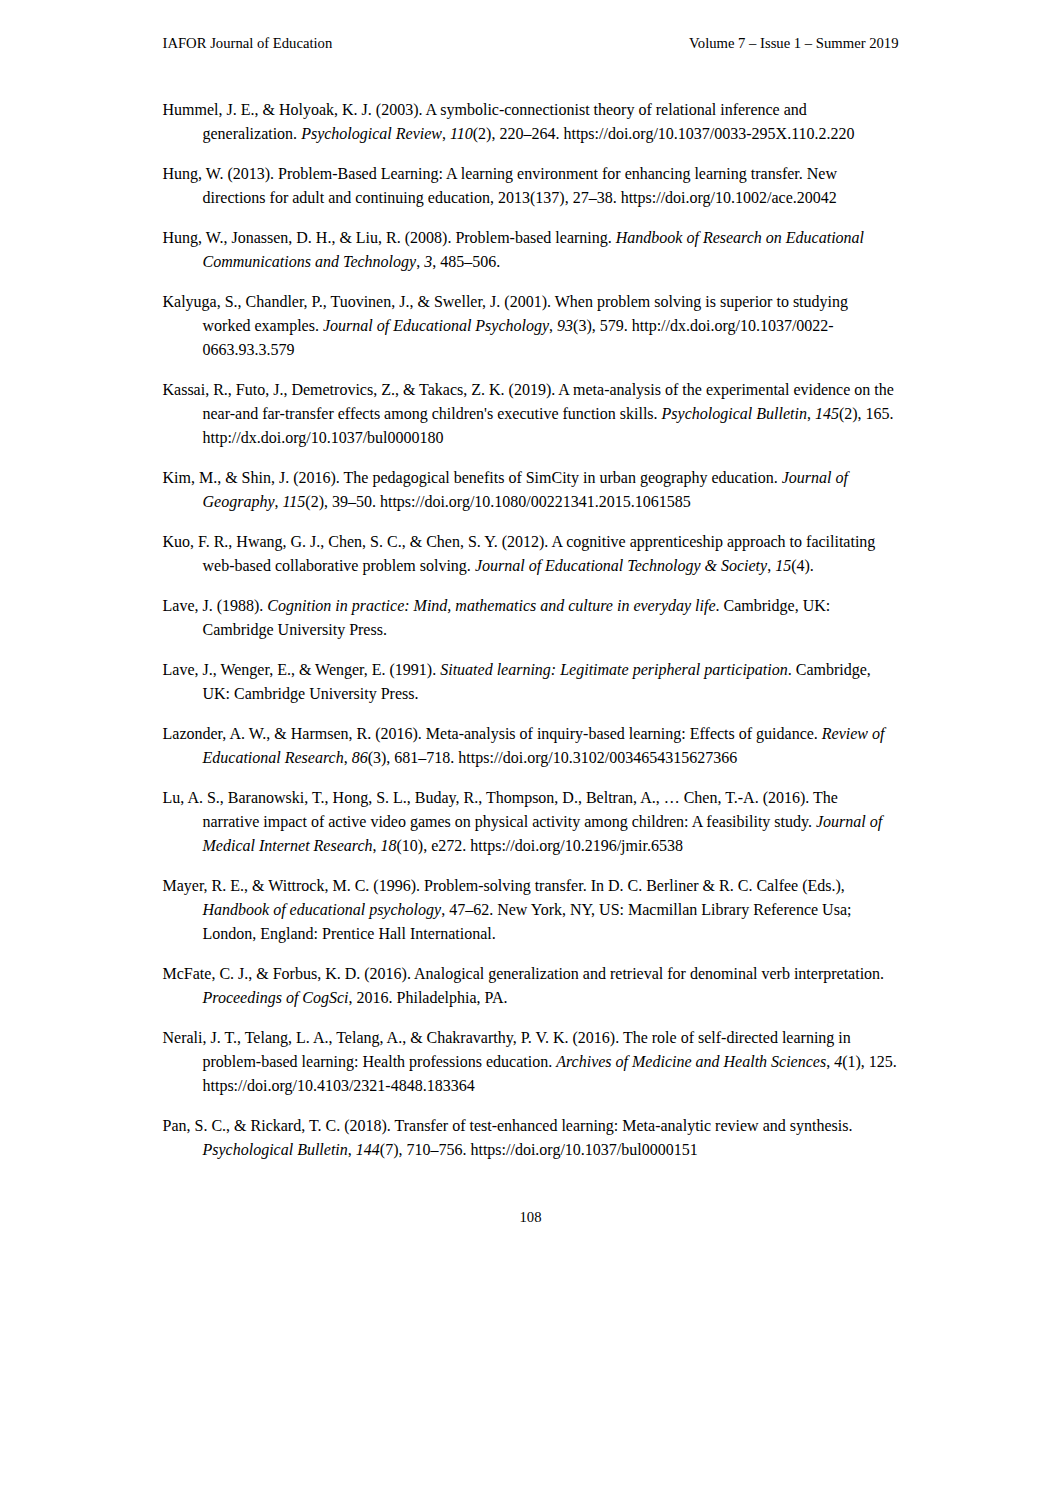IAFOR Journal of Education Volume 7 – Issue 1 – Summer 2019
Hummel, J. E., & Holyoak, K. J. (2003). A symbolic-connectionist theory of relational inference and generalization. Psychological Review, 110(2), 220–264. https://doi.org/10.1037/0033-295X.110.2.220
Hung, W. (2013). Problem-Based Learning: A learning environment for enhancing learning transfer. New directions for adult and continuing education, 2013(137), 27–38. https://doi.org/10.1002/ace.20042
Hung, W., Jonassen, D. H., & Liu, R. (2008). Problem-based learning. Handbook of Research on Educational Communications and Technology, 3, 485–506.
Kalyuga, S., Chandler, P., Tuovinen, J., & Sweller, J. (2001). When problem solving is superior to studying worked examples. Journal of Educational Psychology, 93(3), 579. http://dx.doi.org/10.1037/0022-0663.93.3.579
Kassai, R., Futo, J., Demetrovics, Z., & Takacs, Z. K. (2019). A meta-analysis of the experimental evidence on the near-and far-transfer effects among children's executive function skills. Psychological Bulletin, 145(2), 165. http://dx.doi.org/10.1037/bul0000180
Kim, M., & Shin, J. (2016). The pedagogical benefits of SimCity in urban geography education. Journal of Geography, 115(2), 39–50. https://doi.org/10.1080/00221341.2015.1061585
Kuo, F. R., Hwang, G. J., Chen, S. C., & Chen, S. Y. (2012). A cognitive apprenticeship approach to facilitating web-based collaborative problem solving. Journal of Educational Technology & Society, 15(4).
Lave, J. (1988). Cognition in practice: Mind, mathematics and culture in everyday life. Cambridge, UK: Cambridge University Press.
Lave, J., Wenger, E., & Wenger, E. (1991). Situated learning: Legitimate peripheral participation. Cambridge, UK: Cambridge University Press.
Lazonder, A. W., & Harmsen, R. (2016). Meta-analysis of inquiry-based learning: Effects of guidance. Review of Educational Research, 86(3), 681–718. https://doi.org/10.3102/0034654315627366
Lu, A. S., Baranowski, T., Hong, S. L., Buday, R., Thompson, D., Beltran, A., … Chen, T.-A. (2016). The narrative impact of active video games on physical activity among children: A feasibility study. Journal of Medical Internet Research, 18(10), e272. https://doi.org/10.2196/jmir.6538
Mayer, R. E., & Wittrock, M. C. (1996). Problem-solving transfer. In D. C. Berliner & R. C. Calfee (Eds.), Handbook of educational psychology, 47–62. New York, NY, US: Macmillan Library Reference Usa; London, England: Prentice Hall International.
McFate, C. J., & Forbus, K. D. (2016). Analogical generalization and retrieval for denominal verb interpretation. Proceedings of CogSci, 2016. Philadelphia, PA.
Nerali, J. T., Telang, L. A., Telang, A., & Chakravarthy, P. V. K. (2016). The role of self-directed learning in problem-based learning: Health professions education. Archives of Medicine and Health Sciences, 4(1), 125. https://doi.org/10.4103/2321-4848.183364
Pan, S. C., & Rickard, T. C. (2018). Transfer of test-enhanced learning: Meta-analytic review and synthesis. Psychological Bulletin, 144(7), 710–756. https://doi.org/10.1037/bul0000151
108